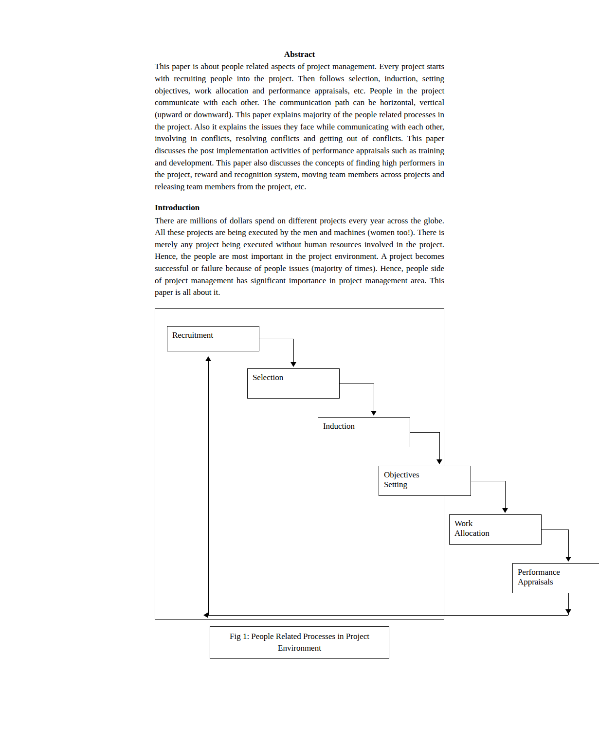Abstract
This paper is about people related aspects of project management. Every project starts with recruiting people into the project. Then follows selection, induction, setting objectives, work allocation and performance appraisals, etc. People in the project communicate with each other. The communication path can be horizontal, vertical (upward or downward). This paper explains majority of the people related processes in the project. Also it explains the issues they face while communicating with each other, involving in conflicts, resolving conflicts and getting out of conflicts. This paper discusses the post implementation activities of performance appraisals such as training and development. This paper also discusses the concepts of finding high performers in the project, reward and recognition system, moving team members across projects and releasing team members from the project, etc.
Introduction
There are millions of dollars spend on different projects every year across the globe. All these projects are being executed by the men and machines (women too!). There is merely any project being executed without human resources involved in the project. Hence, the people are most important in the project environment. A project becomes successful or failure because of people issues (majority of times). Hence, people side of project management has significant importance in project management area. This paper is all about it.
Recruitment
Selection
Induction
Objectives
Setting
Work
Allocation
Performance
Appraisals
Fig 1: People Related Processes in Project Environment